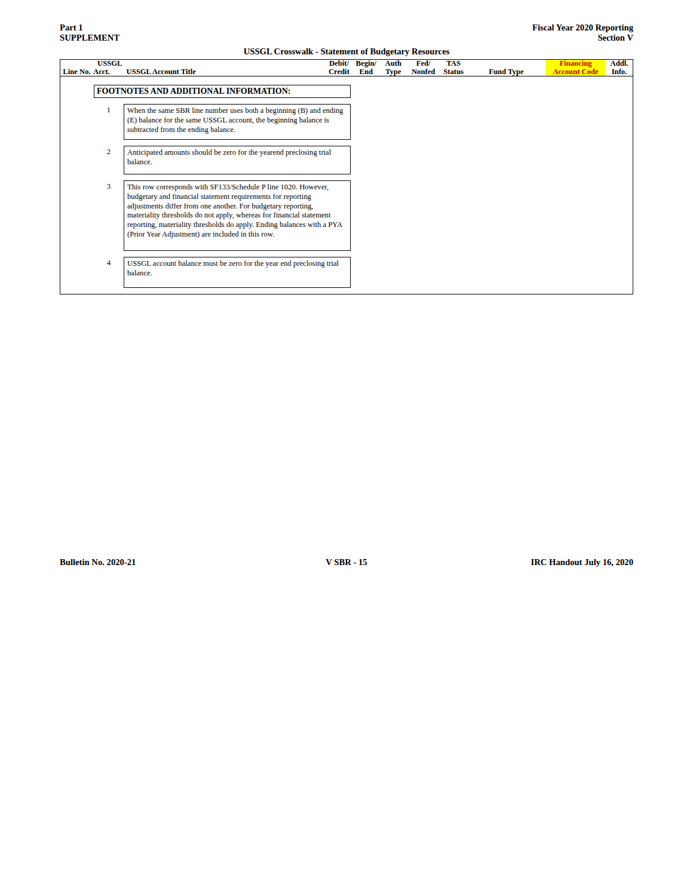| Part 1 | Fiscal Year 2020 Reporting |
| SUPPLEMENT | Section V |
USSGL Crosswalk - Statement of Budgetary Resources
| | USSGL | | Debit/ | Begin/ | Auth | Fed/ | TAS | | Financing | Addl. |
| Line No. | Acct. | USSGL Account Title | Credit | End | Type | Nonfed | Status | Fund Type | Account Code | Info. |
| FOOTNOTES AND ADDITIONAL INFORMATION: / 1 / When the same SBR line number uses both a beginning (B) and ending (E) balance for the same USSGL account, the beginning balance is subtracted from the ending balance. / / 2 / Anticipated amounts should be zero for the yearend preclosing trial balance. / / 3 / This row corresponds with SF133/Schedule P line 1020. However, budgetary and financial statement requirements for reporting adjustments differ from one another. For budgetary reporting, materiality thresholds do not apply, whereas for financial statement reporting, materiality thresholds do apply. Ending balances with a PYA (Prior Year Adjustment) are included in this row. / / 4 / USSGL account balance must be zero for the year end preclosing trial balance. / |
| Bulletin No. 2020-21 | V SBR - 15 | IRC Handout July 16, 2020 |